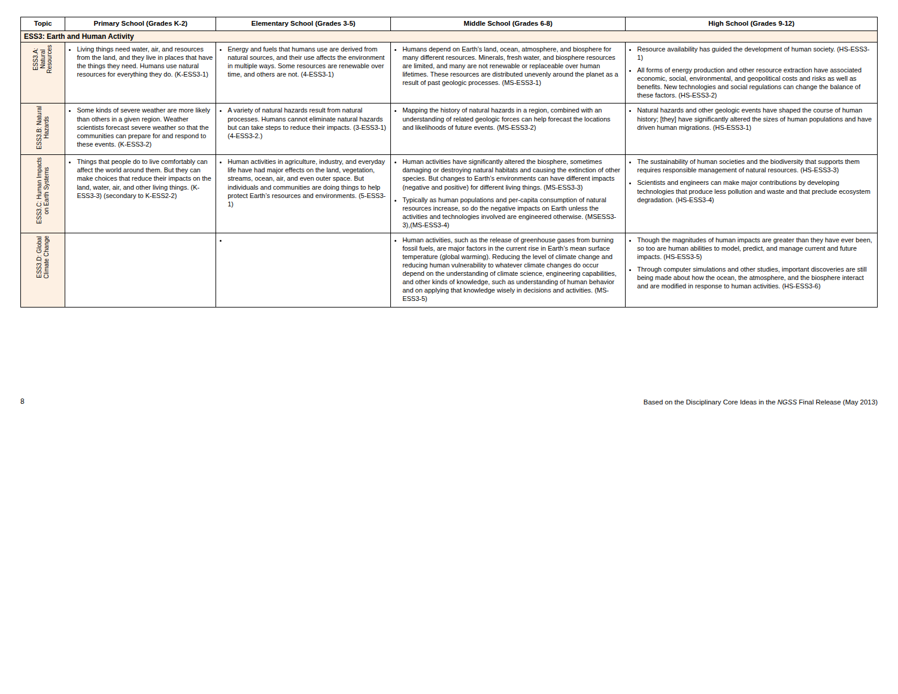| Topic | Primary School (Grades K-2) | Elementary School (Grades 3-5) | Middle School (Grades 6-8) | High School (Grades 9-12) |
| --- | --- | --- | --- | --- |
| ESS3: Earth and Human Activity |
| ESS3.A: Natural Resources | Living things need water, air, and resources from the land, and they live in places that have the things they need. Humans use natural resources for everything they do. (K-ESS3-1) | Energy and fuels that humans use are derived from natural sources, and their use affects the environment in multiple ways. Some resources are renewable over time, and others are not. (4-ESS3-1) | Humans depend on Earth’s land, ocean, atmosphere, and biosphere for many different resources. Minerals, fresh water, and biosphere resources are limited, and many are not renewable or replaceable over human lifetimes. These resources are distributed unevenly around the planet as a result of past geologic processes. (MS-ESS3-1) | Resource availability has guided the development of human society. (HS-ESS3-1) All forms of energy production and other resource extraction have associated economic, social, environmental, and geopolitical costs and risks as well as benefits. New technologies and social regulations can change the balance of these factors. (HS-ESS3-2) |
| ESS3.B: Natural Hazards | Some kinds of severe weather are more likely than others in a given region. Weather scientists forecast severe weather so that the communities can prepare for and respond to these events. (K-ESS3-2) | A variety of natural hazards result from natural processes. Humans cannot eliminate natural hazards but can take steps to reduce their impacts. (3-ESS3-1) (4-ESS3-2.) | Mapping the history of natural hazards in a region, combined with an understanding of related geologic forces can help forecast the locations and likelihoods of future events. (MS-ESS3-2) | Natural hazards and other geologic events have shaped the course of human history; [they] have significantly altered the sizes of human populations and have driven human migrations. (HS-ESS3-1) |
| ESS3.C: Human Impacts on Earth Systems | Things that people do to live comfortably can affect the world around them. But they can make choices that reduce their impacts on the land, water, air, and other living things. (K-ESS3-3) (secondary to K-ESS2-2) | Human activities in agriculture, industry, and everyday life have had major effects on the land, vegetation, streams, ocean, air, and even outer space. But individuals and communities are doing things to help protect Earth’s resources and environments. (5-ESS3-1) | Human activities have significantly altered the biosphere, sometimes damaging or destroying natural habitats and causing the extinction of other species. But changes to Earth’s environments can have different impacts (negative and positive) for different living things. (MS-ESS3-3) Typically as human populations and per-capita consumption of natural resources increase, so do the negative impacts on Earth unless the activities and technologies involved are engineered otherwise. (MSESS3-3),(MS-ESS3-4) | The sustainability of human societies and the biodiversity that supports them requires responsible management of natural resources. (HS-ESS3-3) Scientists and engineers can make major contributions by developing technologies that produce less pollution and waste and that preclude ecosystem degradation. (HS-ESS3-4) |
| ESS3.D: Global Climate Change | | | Human activities, such as the release of greenhouse gases from burning fossil fuels, are major factors in the current rise in Earth’s mean surface temperature (global warming). Reducing the level of climate change and reducing human vulnerability to whatever climate changes do occur depend on the understanding of climate science, engineering capabilities, and other kinds of knowledge, such as understanding of human behavior and on applying that knowledge wisely in decisions and activities. (MS-ESS3-5) | Though the magnitudes of human impacts are greater than they have ever been, so too are human abilities to model, predict, and manage current and future impacts. (HS-ESS3-5) Through computer simulations and other studies, important discoveries are still being made about how the ocean, the atmosphere, and the biosphere interact and are modified in response to human activities. (HS-ESS3-6) |
8
Based on the Disciplinary Core Ideas in the NGSS Final Release (May 2013)